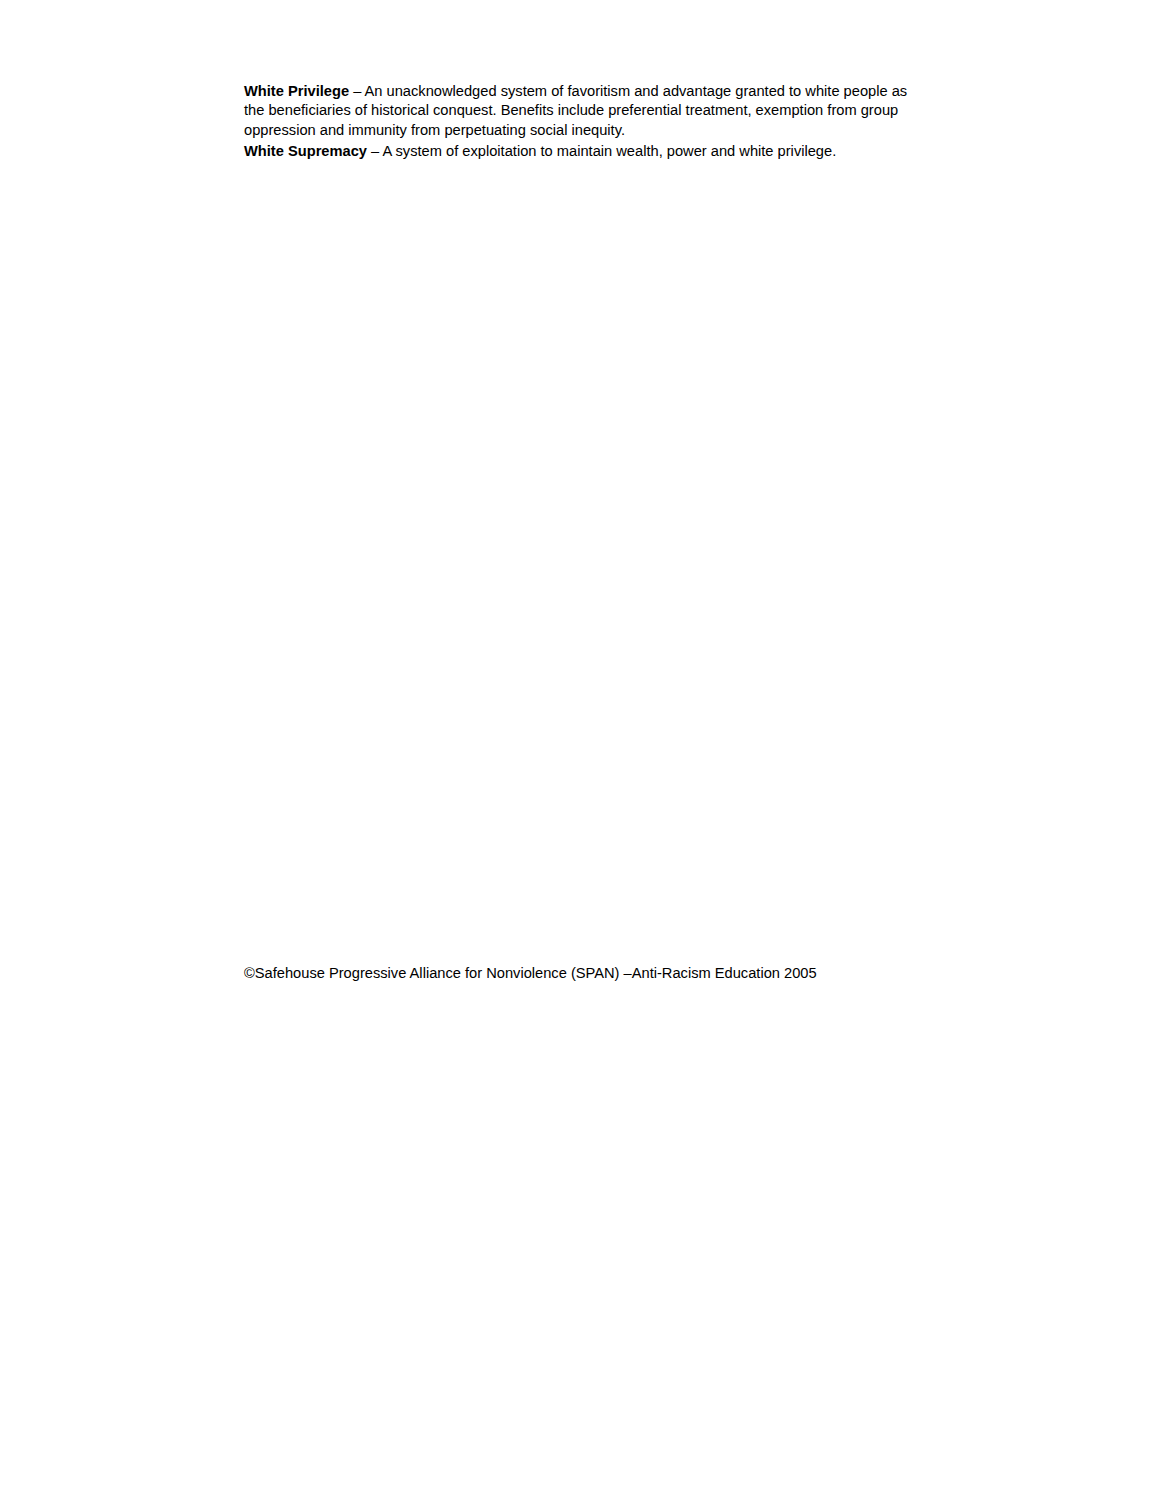White Privilege – An unacknowledged system of favoritism and advantage granted to white people as the beneficiaries of historical conquest. Benefits include preferential treatment, exemption from group oppression and immunity from perpetuating social inequity.
White Supremacy – A system of exploitation to maintain wealth, power and white privilege.
©Safehouse Progressive Alliance for Nonviolence (SPAN) –Anti-Racism Education 2005